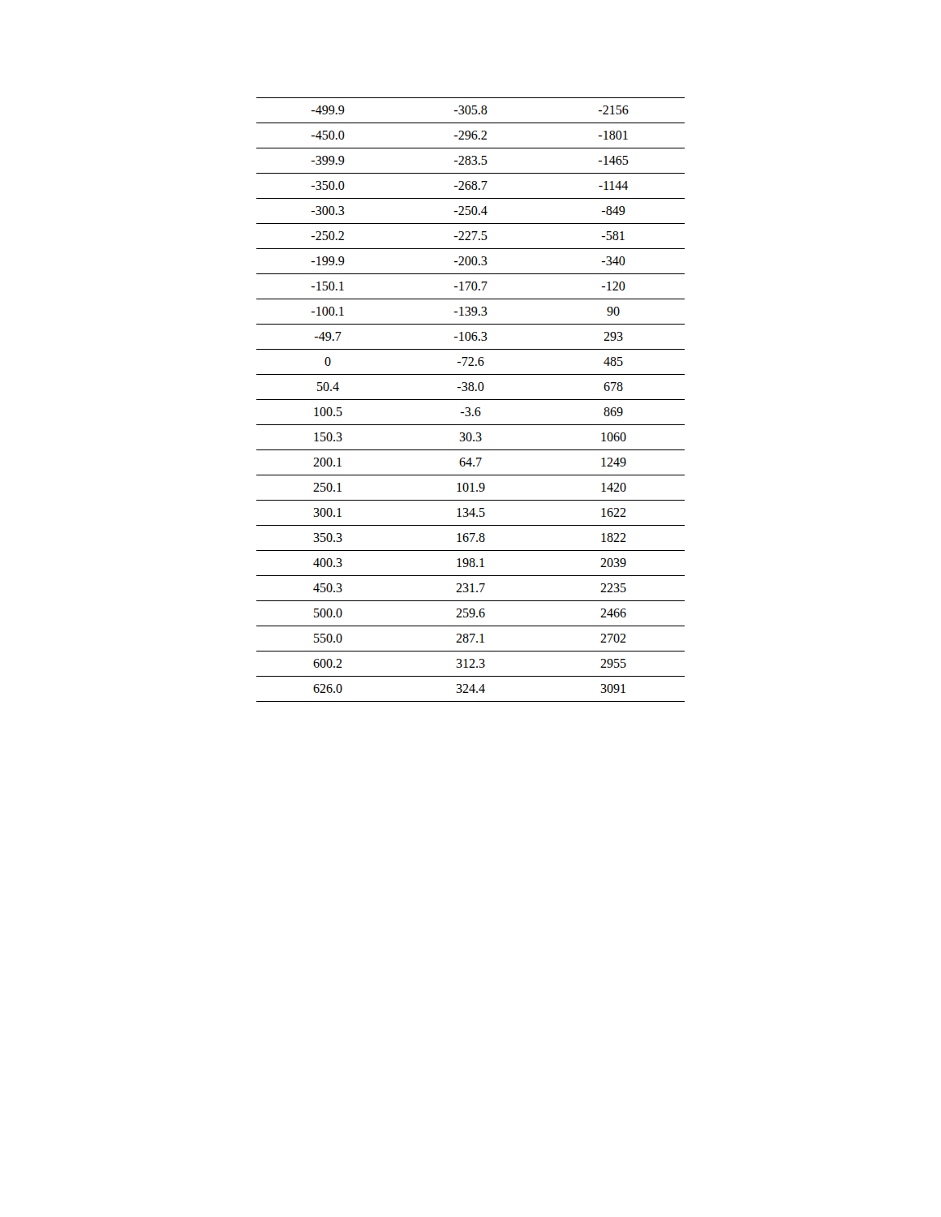| -499.9 | -305.8 | -2156 |
| -450.0 | -296.2 | -1801 |
| -399.9 | -283.5 | -1465 |
| -350.0 | -268.7 | -1144 |
| -300.3 | -250.4 | -849 |
| -250.2 | -227.5 | -581 |
| -199.9 | -200.3 | -340 |
| -150.1 | -170.7 | -120 |
| -100.1 | -139.3 | 90 |
| -49.7 | -106.3 | 293 |
| 0 | -72.6 | 485 |
| 50.4 | -38.0 | 678 |
| 100.5 | -3.6 | 869 |
| 150.3 | 30.3 | 1060 |
| 200.1 | 64.7 | 1249 |
| 250.1 | 101.9 | 1420 |
| 300.1 | 134.5 | 1622 |
| 350.3 | 167.8 | 1822 |
| 400.3 | 198.1 | 2039 |
| 450.3 | 231.7 | 2235 |
| 500.0 | 259.6 | 2466 |
| 550.0 | 287.1 | 2702 |
| 600.2 | 312.3 | 2955 |
| 626.0 | 324.4 | 3091 |